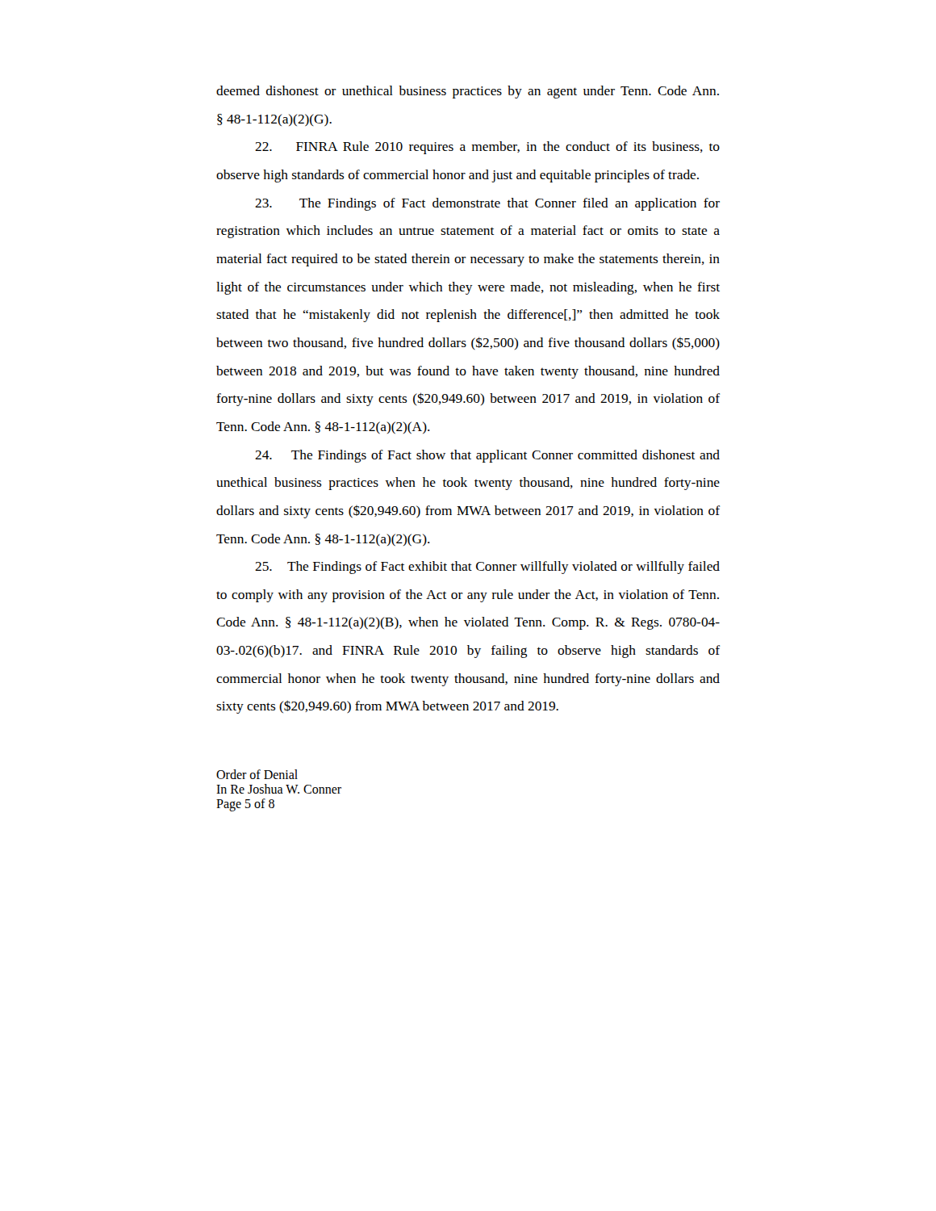deemed dishonest or unethical business practices by an agent under Tenn. Code Ann. § 48-1-112(a)(2)(G).
22. FINRA Rule 2010 requires a member, in the conduct of its business, to observe high standards of commercial honor and just and equitable principles of trade.
23. The Findings of Fact demonstrate that Conner filed an application for registration which includes an untrue statement of a material fact or omits to state a material fact required to be stated therein or necessary to make the statements therein, in light of the circumstances under which they were made, not misleading, when he first stated that he “mistakenly did not replenish the difference[,]” then admitted he took between two thousand, five hundred dollars ($2,500) and five thousand dollars ($5,000) between 2018 and 2019, but was found to have taken twenty thousand, nine hundred forty-nine dollars and sixty cents ($20,949.60) between 2017 and 2019, in violation of Tenn. Code Ann. § 48-1-112(a)(2)(A).
24. The Findings of Fact show that applicant Conner committed dishonest and unethical business practices when he took twenty thousand, nine hundred forty-nine dollars and sixty cents ($20,949.60) from MWA between 2017 and 2019, in violation of Tenn. Code Ann. § 48-1-112(a)(2)(G).
25. The Findings of Fact exhibit that Conner willfully violated or willfully failed to comply with any provision of the Act or any rule under the Act, in violation of Tenn. Code Ann. § 48-1-112(a)(2)(B), when he violated Tenn. Comp. R. & Regs. 0780-04-03-.02(6)(b)17. and FINRA Rule 2010 by failing to observe high standards of commercial honor when he took twenty thousand, nine hundred forty-nine dollars and sixty cents ($20,949.60) from MWA between 2017 and 2019.
Order of Denial
In Re Joshua W. Conner
Page 5 of 8